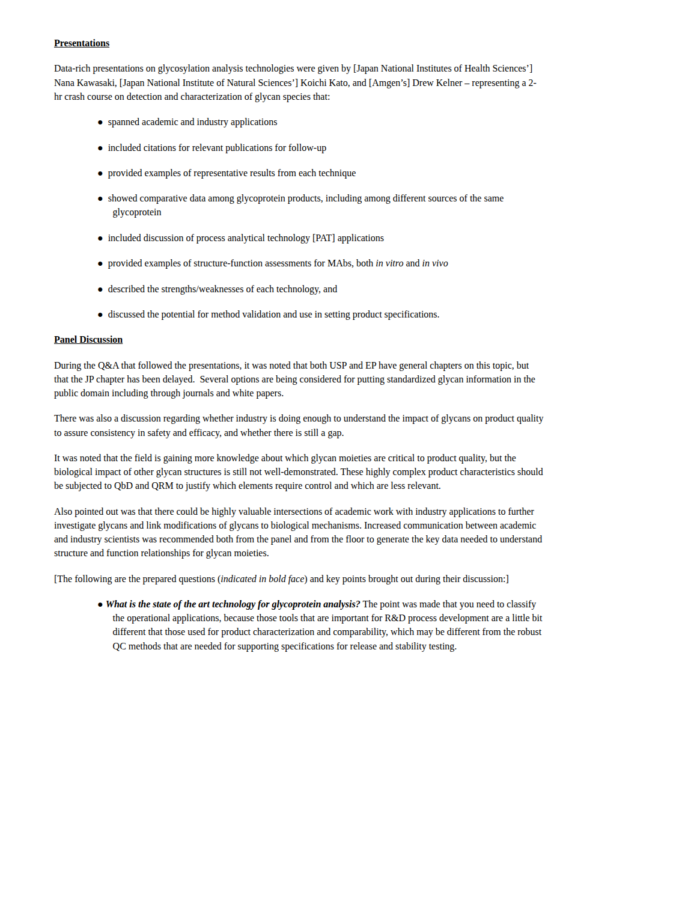Presentations
Data-rich presentations on glycosylation analysis technologies were given by [Japan National Institutes of Health Sciences’] Nana Kawasaki, [Japan National Institute of Natural Sciences’] Koichi Kato, and [Amgen’s] Drew Kelner – representing a 2-hr crash course on detection and characterization of glycan species that:
spanned academic and industry applications
included citations for relevant publications for follow-up
provided examples of representative results from each technique
showed comparative data among glycoprotein products, including among different sources of the same glycoprotein
included discussion of process analytical technology [PAT] applications
provided examples of structure-function assessments for MAbs, both in vitro and in vivo
described the strengths/weaknesses of each technology, and
discussed the potential for method validation and use in setting product specifications.
Panel Discussion
During the Q&A that followed the presentations, it was noted that both USP and EP have general chapters on this topic, but that the JP chapter has been delayed. Several options are being considered for putting standardized glycan information in the public domain including through journals and white papers.
There was also a discussion regarding whether industry is doing enough to understand the impact of glycans on product quality to assure consistency in safety and efficacy, and whether there is still a gap.
It was noted that the field is gaining more knowledge about which glycan moieties are critical to product quality, but the biological impact of other glycan structures is still not well-demonstrated. These highly complex product characteristics should be subjected to QbD and QRM to justify which elements require control and which are less relevant.
Also pointed out was that there could be highly valuable intersections of academic work with industry applications to further investigate glycans and link modifications of glycans to biological mechanisms. Increased communication between academic and industry scientists was recommended both from the panel and from the floor to generate the key data needed to understand structure and function relationships for glycan moieties.
[The following are the prepared questions (indicated in bold face) and key points brought out during their discussion:]
● What is the state of the art technology for glycoprotein analysis? The point was made that you need to classify the operational applications, because those tools that are important for R&D process development are a little bit different that those used for product characterization and comparability, which may be different from the robust QC methods that are needed for supporting specifications for release and stability testing.